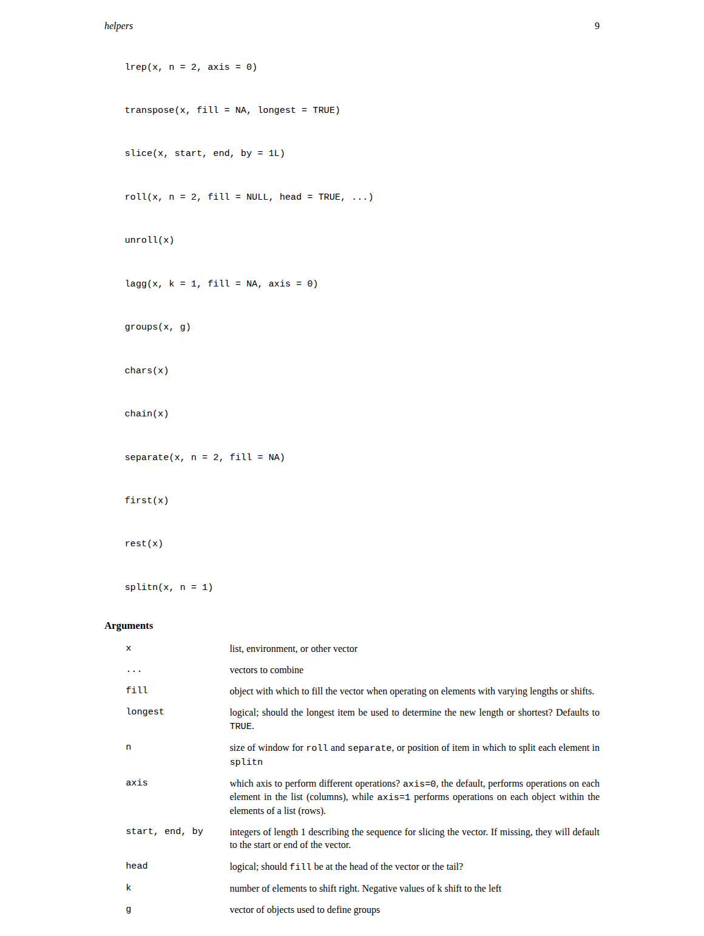helpers 9
lrep(x, n = 2, axis = 0)

transpose(x, fill = NA, longest = TRUE)

slice(x, start, end, by = 1L)

roll(x, n = 2, fill = NULL, head = TRUE, ...)

unroll(x)

lagg(x, k = 1, fill = NA, axis = 0)

groups(x, g)

chars(x)

chain(x)

separate(x, n = 2, fill = NA)

first(x)

rest(x)

splitn(x, n = 1)
Arguments
x
list, environment, or other vector
...
vectors to combine
fill
object with which to fill the vector when operating on elements with varying lengths or shifts.
longest
logical; should the longest item be used to determine the new length or shortest? Defaults to TRUE.
n
size of window for roll and separate, or position of item in which to split each element in splitn
axis
which axis to perform different operations? axis=0, the default, performs operations on each element in the list (columns), while axis=1 performs operations on each object within the elements of a list (rows).
start, end, by
integers of length 1 describing the sequence for slicing the vector. If missing, they will default to the start or end of the vector.
head
logical; should fill be at the head of the vector or the tail?
k
number of elements to shift right. Negative values of k shift to the left
g
vector of objects used to define groups